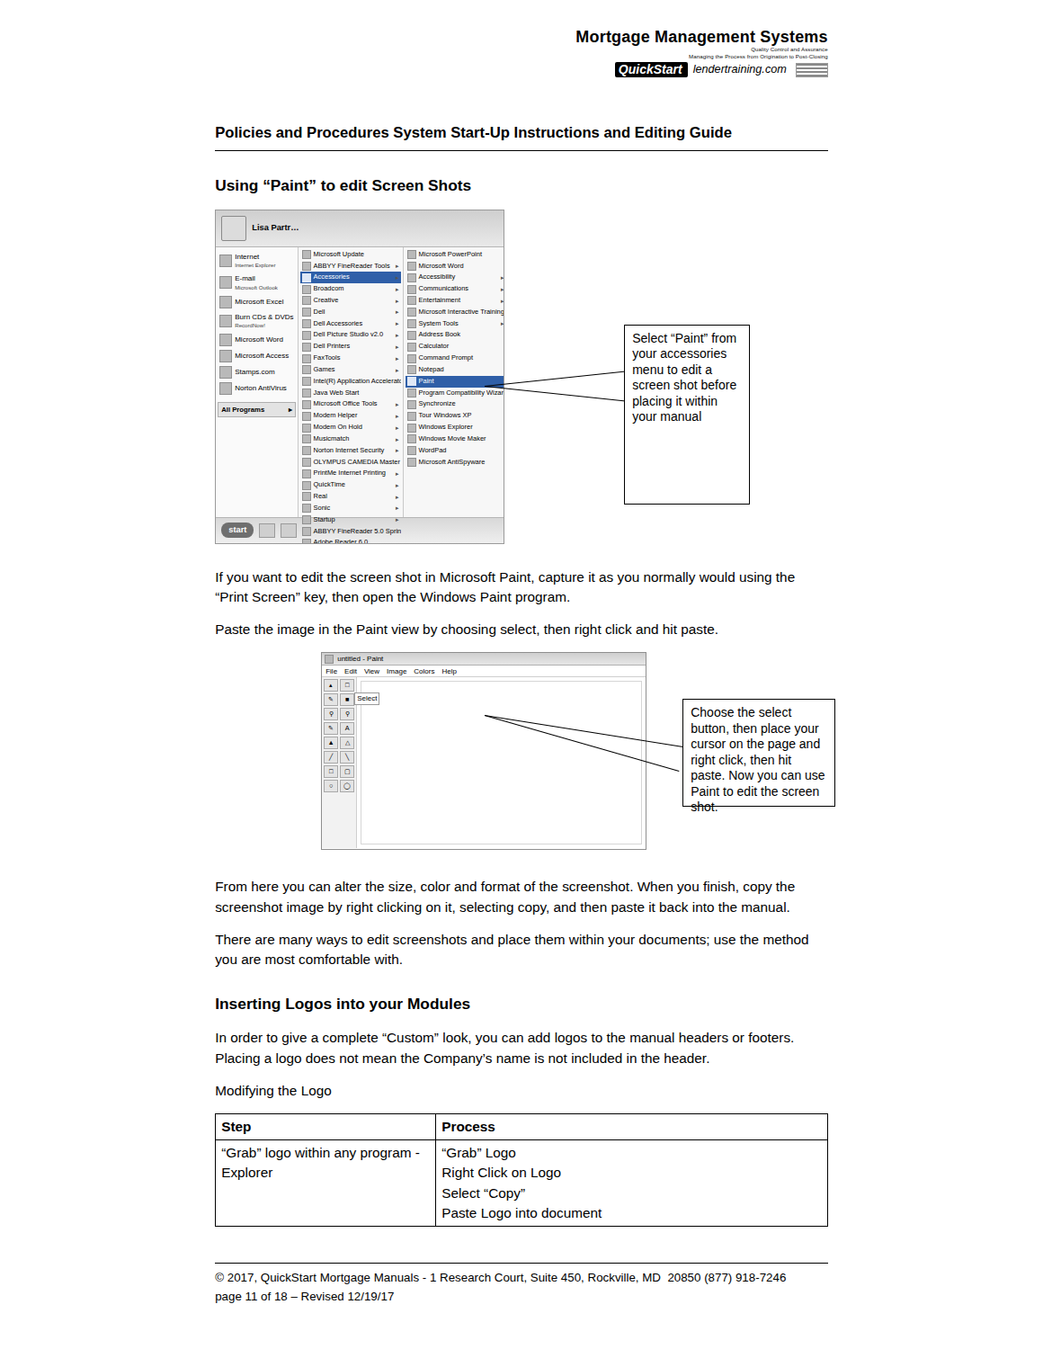Mortgage Management Systems
Quality Control and Assurance
Managing the Process from Origination to Post-Closing
QuickStart lendertraining.com
Policies and Procedures System Start-Up Instructions and Editing Guide
Using “Paint” to edit Screen Shots
Lisa Partr…
InternetInternet Explorer
E-mailMicrosoft Outlook
Microsoft Excel
Burn CDs & DVDsRecordNow!
Microsoft Word
Microsoft Access
Stamps.com
Norton AntiVirus
All Programs▸
Microsoft Update
ABBYY FineReader Tools▸
Accessories▸
Broadcom▸
Creative▸
Dell▸
Dell Accessories▸
Dell Picture Studio v2.0▸
Dell Printers▸
FaxTools▸
Games▸
Intel(R) Application Accelerator▸
Java Web Start
Microsoft Office Tools▸
Modem Helper▸
Modem On Hold▸
Musicmatch▸
Norton Internet Security▸
OLYMPUS CAMEDIA Master▸
PrintMe Internet Printing▸
QuickTime▸
Real▸
Sonic▸
Startup▸
ABBYY FineReader 5.0 Sprint
Adobe Reader 6.0
Microsoft PowerPoint
Microsoft Word
Accessibility▸
Communications▸
Entertainment▸
Microsoft Interactive Training▸
System Tools▸
Address Book
Calculator
Command Prompt
Notepad
Paint
Program Compatibility Wizard
Synchronize
Tour Windows XP
Windows Explorer
Windows Movie Maker
WordPad
Microsoft AntiSpyware
start
Select “Paint” from your accessories menu to edit a screen shot before placing it within your manual
If you want to edit the screen shot in Microsoft Paint, capture it as you normally would using the “Print Screen” key, then open the Windows Paint program.
Paste the image in the Paint view by choosing select, then right click and hit paste.
untitled - Paint
File Edit View Image Colors Help
▴
□
✎
■
⚲
⚲
✎
A
▲
△
╱
╲
□
▢
○
◯
Select
Choose the select button, then place your cursor on the page and right click, then hit paste. Now you can use Paint to edit the screen shot.
From here you can alter the size, color and format of the screenshot. When you finish, copy the screenshot image by right clicking on it, selecting copy, and then paste it back into the manual.
There are many ways to edit screenshots and place them within your documents; use the method you are most comfortable with.
Inserting Logos into your Modules
In order to give a complete “Custom” look, you can add logos to the manual headers or footers. Placing a logo does not mean the Company’s name is not included in the header.
Modifying the Logo
| Step | Process |
| --- | --- |
| “Grab” logo within any program - Explorer | “Grab” Logo Right Click on Logo Select “Copy” Paste Logo into document |
© 2017, QuickStart Mortgage Manuals - 1 Research Court, Suite 450, Rockville, MD 20850 (877) 918-7246
page 11 of 18 – Revised 12/19/17